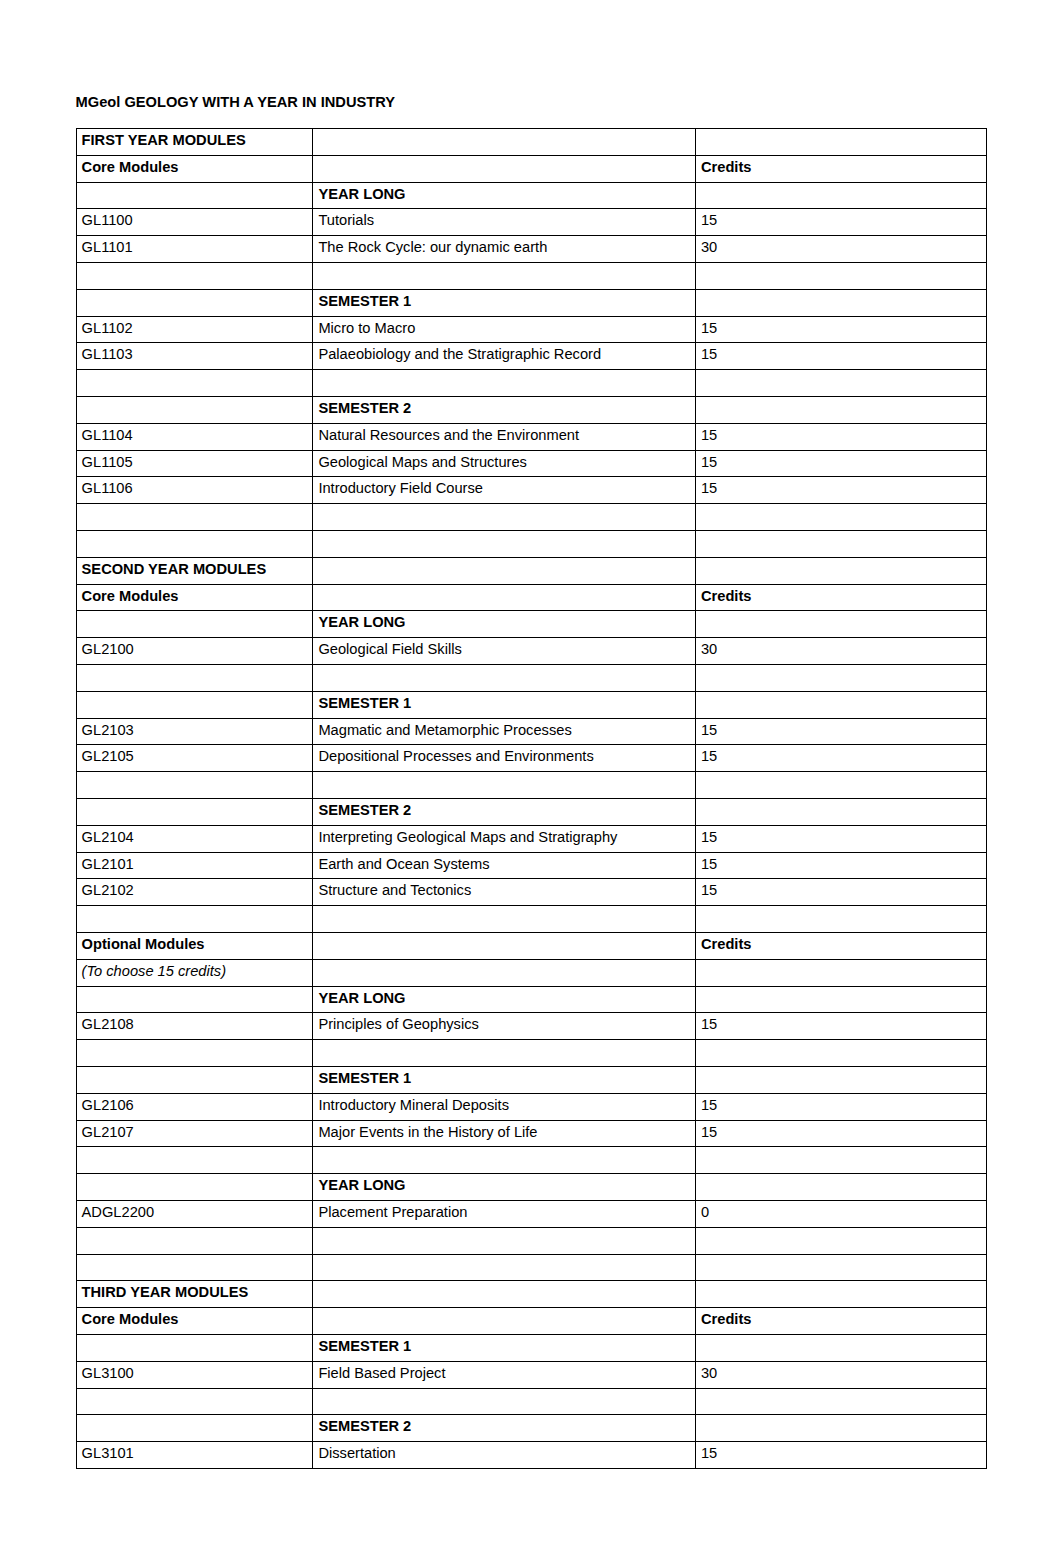MGeol GEOLOGY WITH A YEAR IN INDUSTRY
| FIRST YEAR MODULES | | |
| Core Modules | | Credits |
| | YEAR LONG | |
| GL1100 | Tutorials | 15 |
| GL1101 | The Rock Cycle: our dynamic earth | 30 |
| | SEMESTER 1 | |
| GL1102 | Micro to Macro | 15 |
| GL1103 | Palaeobiology and the Stratigraphic Record | 15 |
| | SEMESTER 2 | |
| GL1104 | Natural Resources and the Environment | 15 |
| GL1105 | Geological Maps and Structures | 15 |
| GL1106 | Introductory Field Course | 15 |
| SECOND YEAR MODULES | | |
| Core Modules | | Credits |
| | YEAR LONG | |
| GL2100 | Geological Field Skills | 30 |
| | SEMESTER 1 | |
| GL2103 | Magmatic and Metamorphic Processes | 15 |
| GL2105 | Depositional Processes and Environments | 15 |
| | SEMESTER 2 | |
| GL2104 | Interpreting Geological Maps and Stratigraphy | 15 |
| GL2101 | Earth and Ocean Systems | 15 |
| GL2102 | Structure and Tectonics | 15 |
| Optional Modules | | Credits |
| (To choose 15 credits) | | |
| | YEAR LONG | |
| GL2108 | Principles of Geophysics | 15 |
| | SEMESTER 1 | |
| GL2106 | Introductory Mineral Deposits | 15 |
| GL2107 | Major Events in the History of Life | 15 |
| | YEAR LONG | |
| ADGL2200 | Placement Preparation | 0 |
| THIRD YEAR MODULES | | |
| Core Modules | | Credits |
| | SEMESTER 1 | |
| GL3100 | Field Based Project | 30 |
| | SEMESTER 2 | |
| GL3101 | Dissertation | 15 |